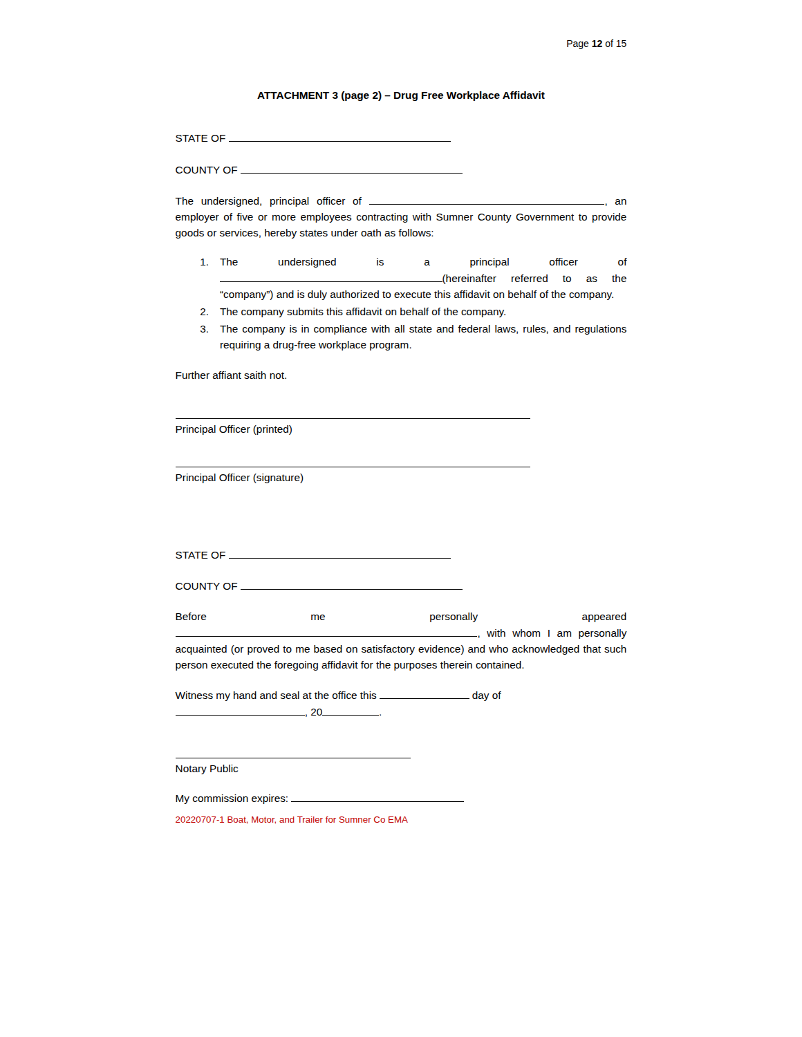Page 12 of 15
ATTACHMENT 3 (page 2) – Drug Free Workplace Affidavit
STATE OF
COUNTY OF
The undersigned, principal officer of , an employer of five or more employees contracting with Sumner County Government to provide goods or services, hereby states under oath as follows:
The undersigned is a principal officer of (hereinafter referred to as the “company”) and is duly authorized to execute this affidavit on behalf of the company.
The company submits this affidavit on behalf of the company.
The company is in compliance with all state and federal laws, rules, and regulations requiring a drug-free workplace program.
Further affiant saith not.
Principal Officer (printed)
Principal Officer (signature)
STATE OF
COUNTY OF
Before me personally appeared , with whom I am personally acquainted (or proved to me based on satisfactory evidence) and who acknowledged that such person executed the foregoing affidavit for the purposes therein contained.
Witness my hand and seal at the office this day of , 20 .
Notary Public
My commission expires:
20220707-1 Boat, Motor, and Trailer for Sumner Co EMA